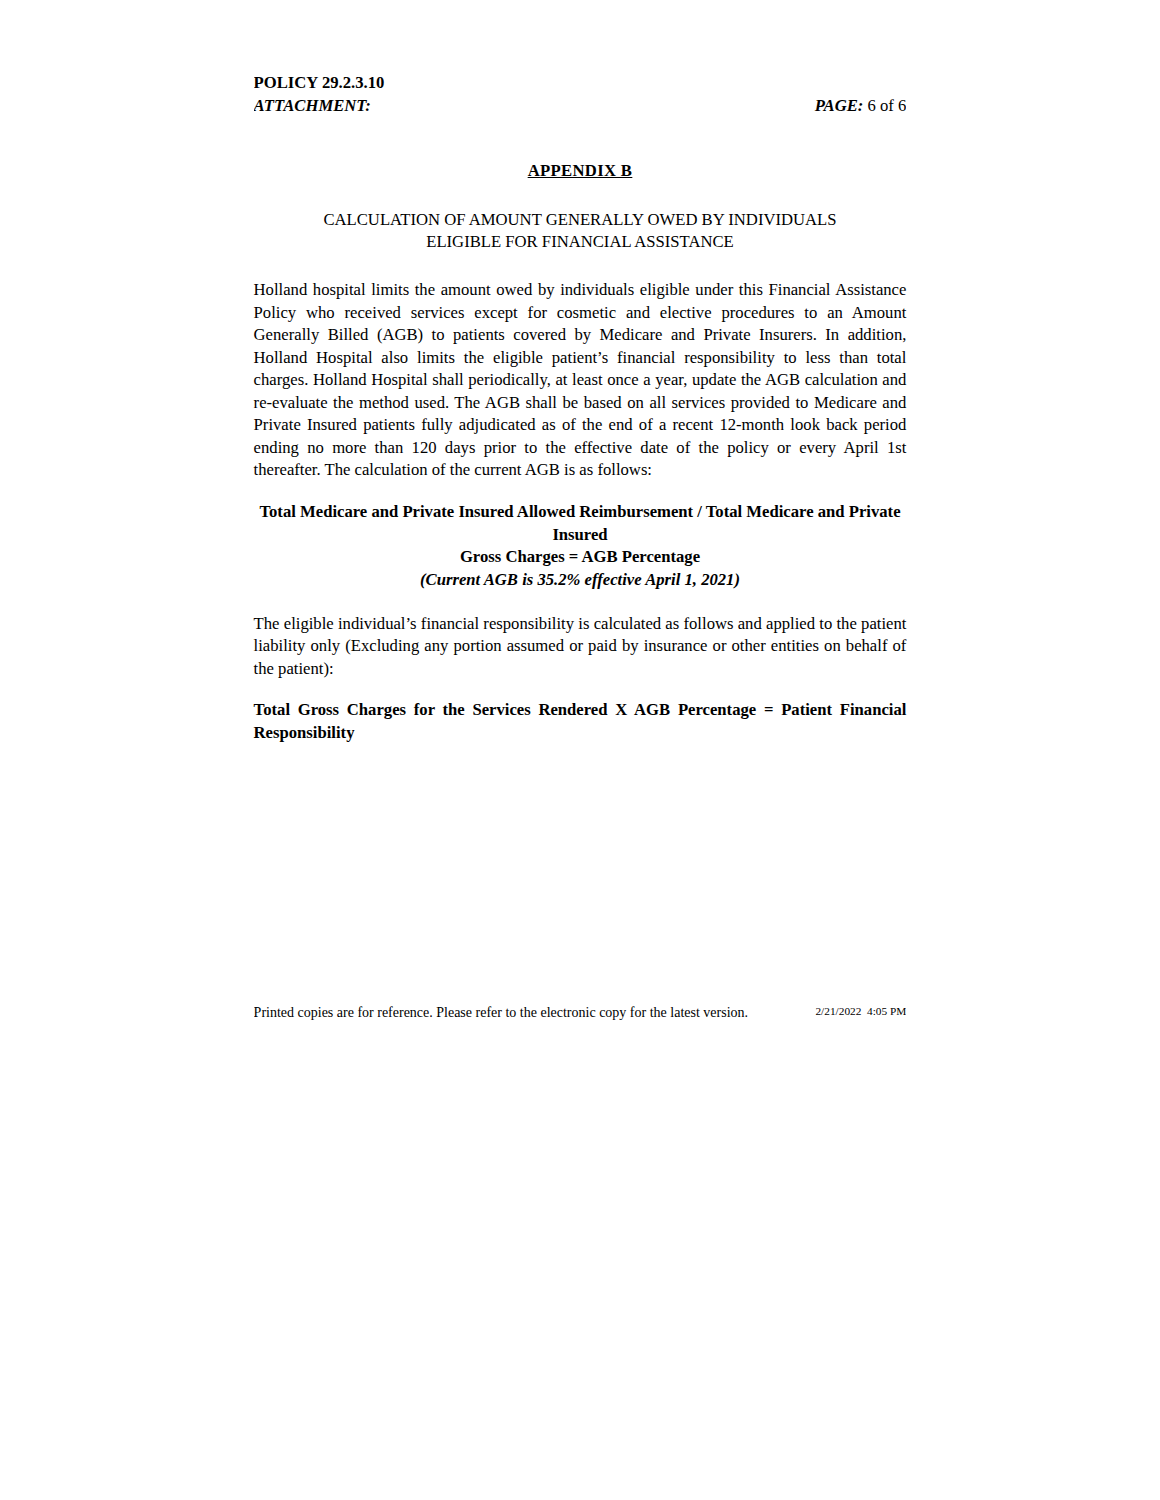POLICY 29.2.3.10
ATTACHMENT:
PAGE: 6 of 6
APPENDIX B
CALCULATION OF AMOUNT GENERALLY OWED BY INDIVIDUALS
ELIGIBLE FOR FINANCIAL ASSISTANCE
Holland hospital limits the amount owed by individuals eligible under this Financial Assistance Policy who received services except for cosmetic and elective procedures to an Amount Generally Billed (AGB) to patients covered by Medicare and Private Insurers. In addition, Holland Hospital also limits the eligible patient’s financial responsibility to less than total charges. Holland Hospital shall periodically, at least once a year, update the AGB calculation and re-evaluate the method used. The AGB shall be based on all services provided to Medicare and Private Insured patients fully adjudicated as of the end of a recent 12-month look back period ending no more than 120 days prior to the effective date of the policy or every April 1st thereafter. The calculation of the current AGB is as follows:
Total Medicare and Private Insured Allowed Reimbursement / Total Medicare and Private Insured
Gross Charges = AGB Percentage
(Current AGB is 35.2% effective April 1, 2021)
The eligible individual’s financial responsibility is calculated as follows and applied to the patient liability only (Excluding any portion assumed or paid by insurance or other entities on behalf of the patient):
Total Gross Charges for the Services Rendered X AGB Percentage = Patient Financial Responsibility
Printed copies are for reference. Please refer to the electronic copy for the latest version.
2/21/2022 4:05 PM